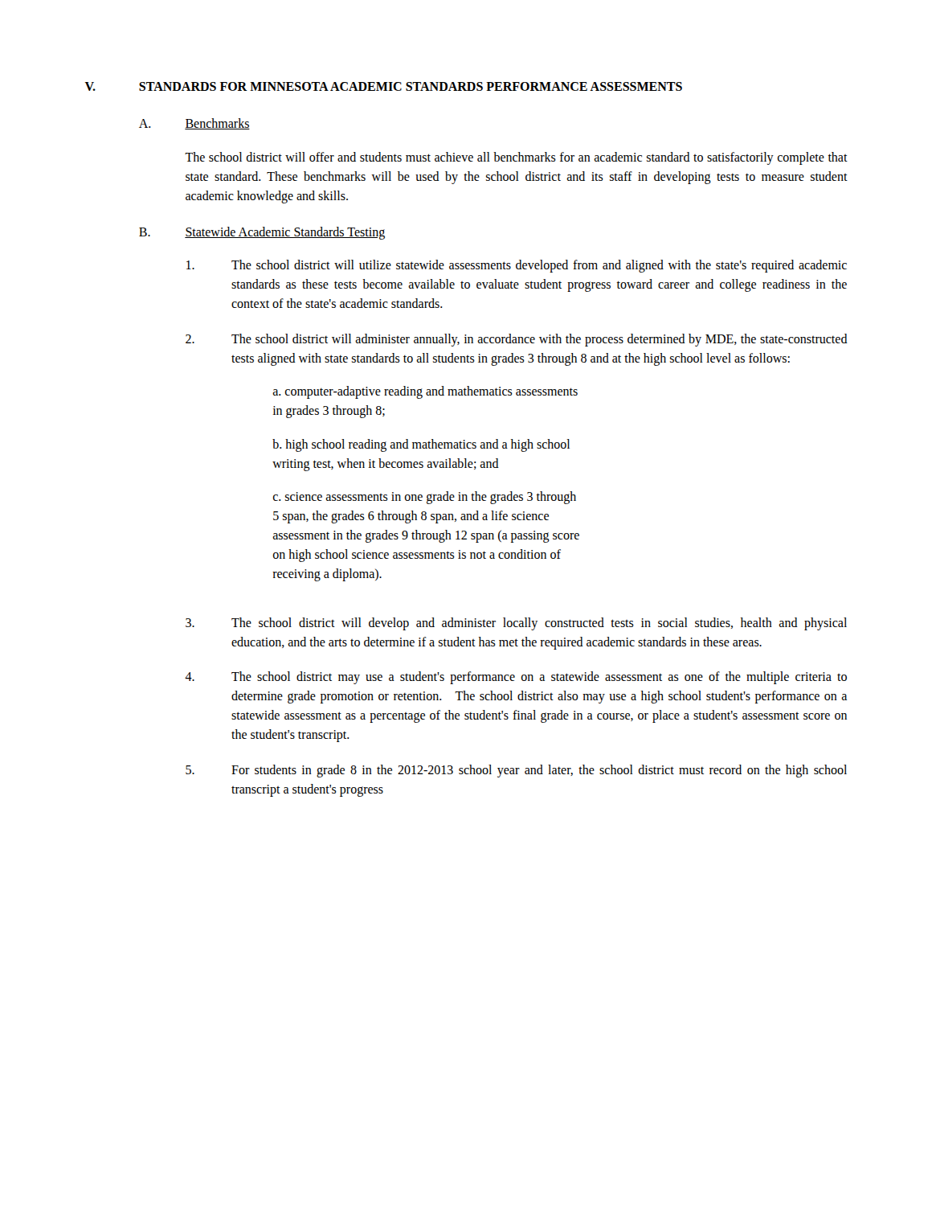V.
Standards for Minnesota Academic Standards Performance Assessments
A.
Benchmarks
The school district will offer and students must achieve all benchmarks for an academic standard to satisfactorily complete that state standard. These benchmarks will be used by the school district and its staff in developing tests to measure student academic knowledge and skills.
B.
Statewide Academic Standards Testing
1.
The school district will utilize statewide assessments developed from and aligned with the state's required academic standards as these tests become available to evaluate student progress toward career and college readiness in the context of the state's academic standards.
2.
The school district will administer annually, in accordance with the process determined by MDE, the state-constructed tests aligned with state standards to all students in grades 3 through 8 and at the high school level as follows:
a. computer-adaptive reading and mathematics assessments
in grades 3 through 8;
b. high school reading and mathematics and a high school
writing test, when it becomes available; and
c. science assessments in one grade in the grades 3 through
5 span, the grades 6 through 8 span, and a life science
assessment in the grades 9 through 12 span (a passing score
on high school science assessments is not a condition of
receiving a diploma).
3.
The school district will develop and administer locally constructed tests in social studies, health and physical education, and the arts to determine if a student has met the required academic standards in these areas.
4.
The school district may use a student's performance on a statewide assessment as one of the multiple criteria to determine grade promotion or retention. The school district also may use a high school student's performance on a statewide assessment as a percentage of the student's final grade in a course, or place a student's assessment score on the student's transcript.
5.
For students in grade 8 in the 2012-2013 school year and later, the school district must record on the high school transcript a student's progress